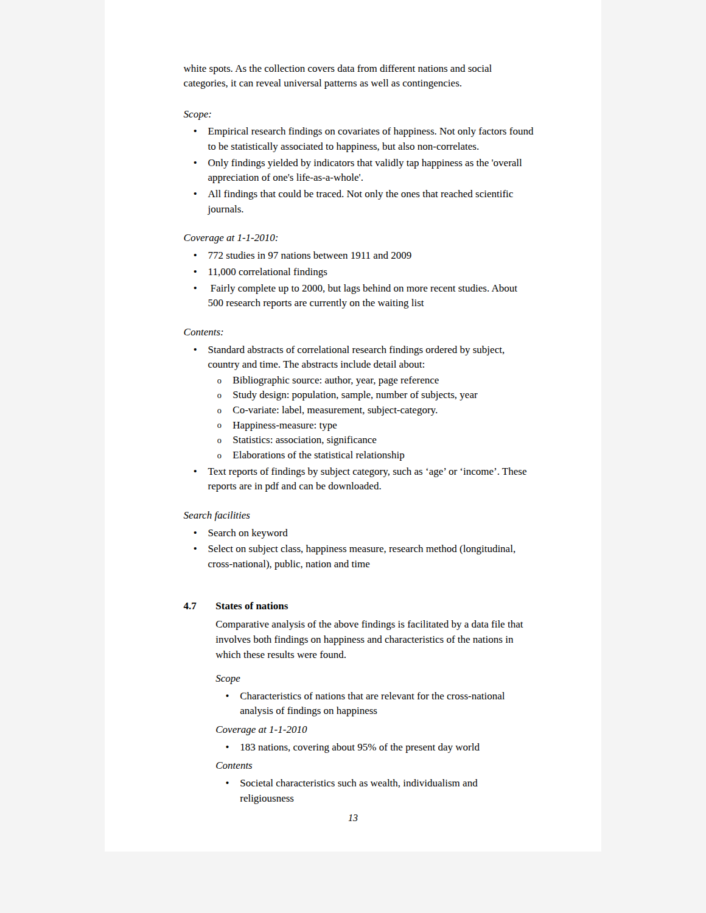white spots. As the collection covers data from different nations and social categories, it can reveal universal patterns as well as contingencies.
Scope:
Empirical research findings on covariates of happiness. Not only factors found to be statistically associated to happiness, but also non-correlates.
Only findings yielded by indicators that validly tap happiness as the 'overall appreciation of one's life-as-a-whole'.
All findings that could be traced. Not only the ones that reached scientific journals.
Coverage at 1-1-2010:
772 studies in 97 nations between 1911 and 2009
11,000 correlational findings
Fairly complete up to 2000, but lags behind on more recent studies. About 500 research reports are currently on the waiting list
Contents:
Standard abstracts of correlational research findings ordered by subject, country and time. The abstracts include detail about:
Bibliographic source: author, year, page reference
Study design: population, sample, number of subjects, year
Co-variate: label, measurement, subject-category.
Happiness-measure: type
Statistics: association, significance
Elaborations of the statistical relationship
Text reports of findings by subject category, such as ‘age’ or ‘income’. These reports are in pdf and can be downloaded.
Search facilities
Search on keyword
Select on subject class, happiness measure, research method (longitudinal, cross-national), public, nation and time
4.7
States of nations
Comparative analysis of the above findings is facilitated by a data file that involves both findings on happiness and characteristics of the nations in which these results were found.
Scope
Characteristics of nations that are relevant for the cross-national analysis of findings on happiness
Coverage at 1-1-2010
183 nations, covering about 95% of the present day world
Contents
Societal characteristics such as wealth, individualism and religiousness
13